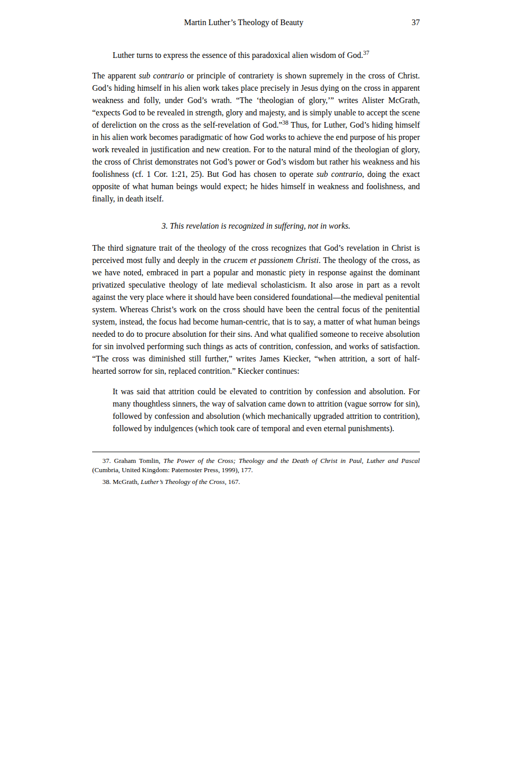Martin Luther’s Theology of Beauty 37
Luther turns to express the essence of this paradoxical alien wisdom of God.37
The apparent sub contrario or principle of contrariety is shown supremely in the cross of Christ. God’s hiding himself in his alien work takes place precisely in Jesus dying on the cross in apparent weakness and folly, under God’s wrath. “The ‘theologian of glory,’” writes Alister McGrath, “expects God to be revealed in strength, glory and majesty, and is simply unable to accept the scene of dereliction on the cross as the self-revelation of God.”38 Thus, for Luther, God’s hiding himself in his alien work becomes paradigmatic of how God works to achieve the end purpose of his proper work revealed in justification and new creation. For to the natural mind of the theologian of glory, the cross of Christ demonstrates not God’s power or God’s wisdom but rather his weakness and his foolishness (cf. 1 Cor. 1:21, 25). But God has chosen to operate sub contrario, doing the exact opposite of what human beings would expect; he hides himself in weakness and foolishness, and finally, in death itself.
3. This revelation is recognized in suffering, not in works.
The third signature trait of the theology of the cross recognizes that God’s revelation in Christ is perceived most fully and deeply in the crucem et passionem Christi. The theology of the cross, as we have noted, embraced in part a popular and monastic piety in response against the dominant privatized speculative theology of late medieval scholasticism. It also arose in part as a revolt against the very place where it should have been considered foundational—the medieval penitential system. Whereas Christ’s work on the cross should have been the central focus of the penitential system, instead, the focus had become human-centric, that is to say, a matter of what human beings needed to do to procure absolution for their sins. And what qualified someone to receive absolution for sin involved performing such things as acts of contrition, confession, and works of satisfaction. “The cross was diminished still further,” writes James Kiecker, “when attrition, a sort of half-hearted sorrow for sin, replaced contrition.” Kiecker continues:
It was said that attrition could be elevated to contrition by confession and absolution. For many thoughtless sinners, the way of salvation came down to attrition (vague sorrow for sin), followed by confession and absolution (which mechanically upgraded attrition to contrition), followed by indulgences (which took care of temporal and even eternal punishments).
37. Graham Tomlin, The Power of the Cross; Theology and the Death of Christ in Paul, Luther and Pascal (Cumbria, United Kingdom: Paternoster Press, 1999), 177.
38. McGrath, Luther’s Theology of the Cross, 167.